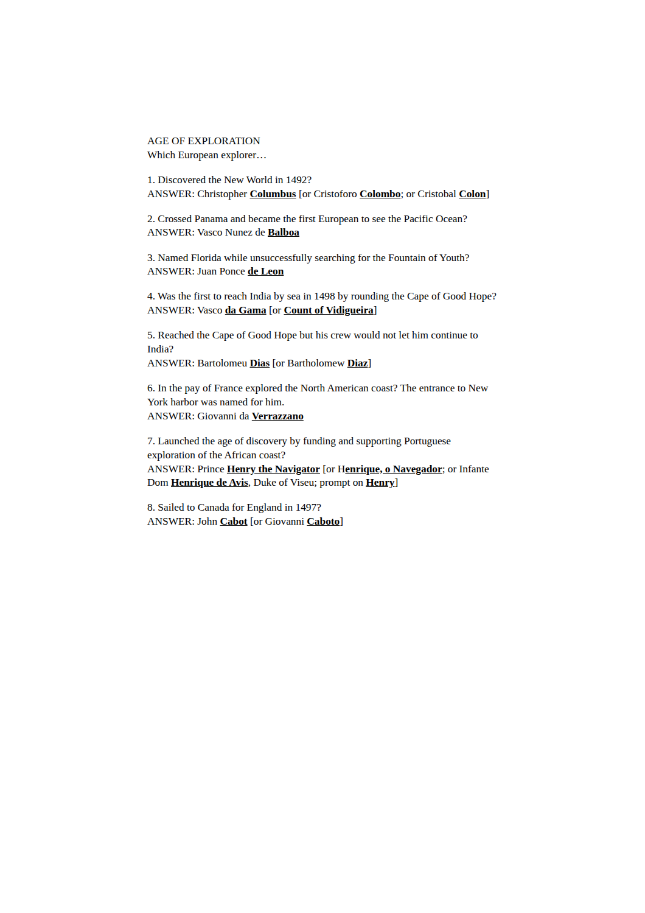AGE OF EXPLORATION
Which European explorer…
1. Discovered the New World in 1492?
ANSWER: Christopher Columbus [or Cristoforo Colombo; or Cristobal Colon]
2. Crossed Panama and became the first European to see the Pacific Ocean?
ANSWER: Vasco Nunez de Balboa
3. Named Florida while unsuccessfully searching for the Fountain of Youth?
ANSWER: Juan Ponce de Leon
4. Was the first to reach India by sea in 1498 by rounding the Cape of Good Hope?
ANSWER: Vasco da Gama [or Count of Vidigueira]
5. Reached the Cape of Good Hope but his crew would not let him continue to India?
ANSWER: Bartolomeu Dias [or Bartholomew Diaz]
6. In the pay of France explored the North American coast? The entrance to New York harbor was named for him.
ANSWER: Giovanni da Verrazzano
7. Launched the age of discovery by funding and supporting Portuguese exploration of the African coast?
ANSWER: Prince Henry the Navigator [or Henrique, o Navegador; or Infante Dom Henrique de Avis, Duke of Viseu; prompt on Henry]
8. Sailed to Canada for England in 1497?
ANSWER: John Cabot [or Giovanni Caboto]